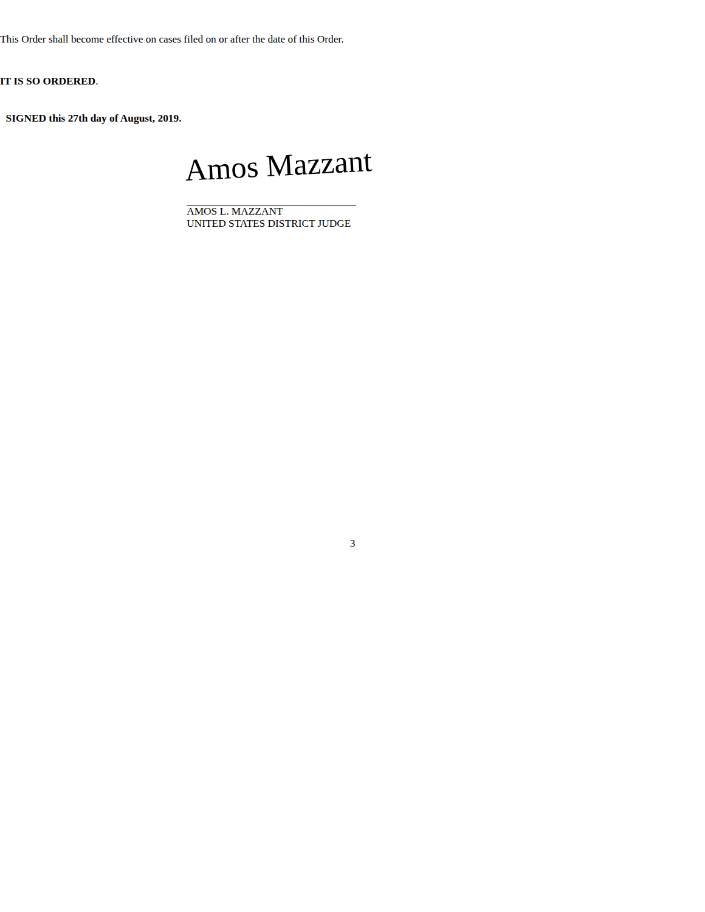This Order shall become effective on cases filed on or after the date of this Order.
IT IS SO ORDERED.
SIGNED this 27th day of August, 2019.
Amos Mazzant
AMOS L. MAZZANT
UNITED STATES DISTRICT JUDGE
3